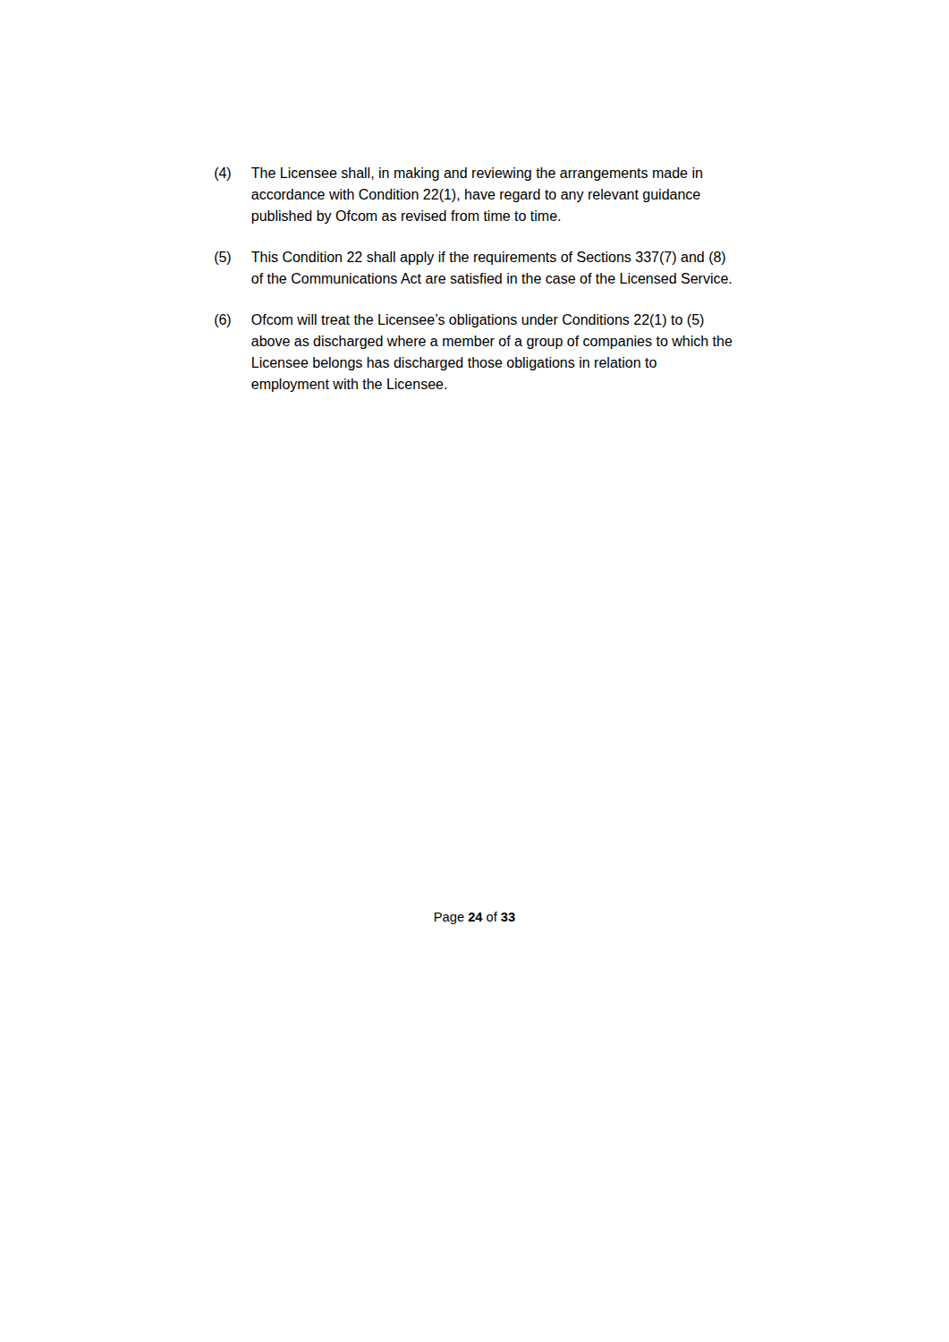(4) The Licensee shall, in making and reviewing the arrangements made in accordance with Condition 22(1), have regard to any relevant guidance published by Ofcom as revised from time to time.
(5) This Condition 22 shall apply if the requirements of Sections 337(7) and (8) of the Communications Act are satisfied in the case of the Licensed Service.
(6) Ofcom will treat the Licensee’s obligations under Conditions 22(1) to (5) above as discharged where a member of a group of companies to which the Licensee belongs has discharged those obligations in relation to employment with the Licensee.
Page 24 of 33